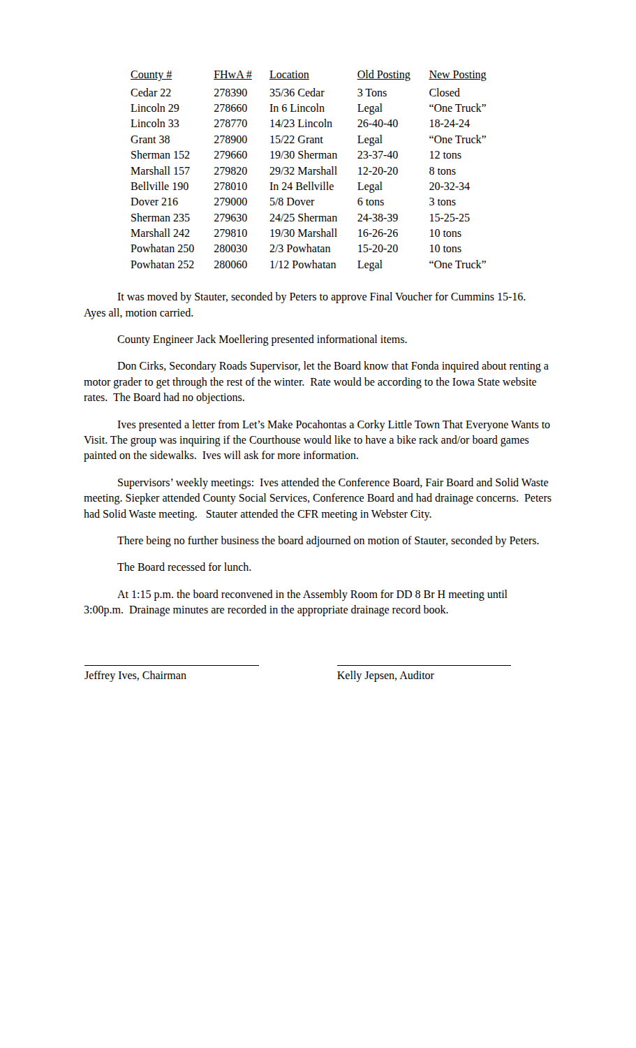| County # | FHwA # | Location | Old Posting | New Posting |
| --- | --- | --- | --- | --- |
| Cedar 22 | 278390 | 35/36 Cedar | 3 Tons | Closed |
| Lincoln 29 | 278660 | In 6 Lincoln | Legal | “One Truck” |
| Lincoln 33 | 278770 | 14/23 Lincoln | 26-40-40 | 18-24-24 |
| Grant 38 | 278900 | 15/22 Grant | Legal | “One Truck” |
| Sherman 152 | 279660 | 19/30 Sherman | 23-37-40 | 12 tons |
| Marshall 157 | 279820 | 29/32 Marshall | 12-20-20 | 8 tons |
| Bellville 190 | 278010 | In 24 Bellville | Legal | 20-32-34 |
| Dover 216 | 279000 | 5/8 Dover | 6 tons | 3 tons |
| Sherman 235 | 279630 | 24/25 Sherman | 24-38-39 | 15-25-25 |
| Marshall 242 | 279810 | 19/30 Marshall | 16-26-26 | 10 tons |
| Powhatan 250 | 280030 | 2/3 Powhatan | 15-20-20 | 10 tons |
| Powhatan 252 | 280060 | 1/12 Powhatan | Legal | “One Truck” |
It was moved by Stauter, seconded by Peters to approve Final Voucher for Cummins 15-16. Ayes all, motion carried.
County Engineer Jack Moellering presented informational items.
Don Cirks, Secondary Roads Supervisor, let the Board know that Fonda inquired about renting a motor grader to get through the rest of the winter. Rate would be according to the Iowa State website rates. The Board had no objections.
Ives presented a letter from Let’s Make Pocahontas a Corky Little Town That Everyone Wants to Visit. The group was inquiring if the Courthouse would like to have a bike rack and/or board games painted on the sidewalks. Ives will ask for more information.
Supervisors’ weekly meetings: Ives attended the Conference Board, Fair Board and Solid Waste meeting. Siepker attended County Social Services, Conference Board and had drainage concerns. Peters had Solid Waste meeting. Stauter attended the CFR meeting in Webster City.
There being no further business the board adjourned on motion of Stauter, seconded by Peters.
The Board recessed for lunch.
At 1:15 p.m. the board reconvened in the Assembly Room for DD 8 Br H meeting until 3:00p.m. Drainage minutes are recorded in the appropriate drainage record book.
| Jeffrey Ives, Chairman | Kelly Jepsen, Auditor |